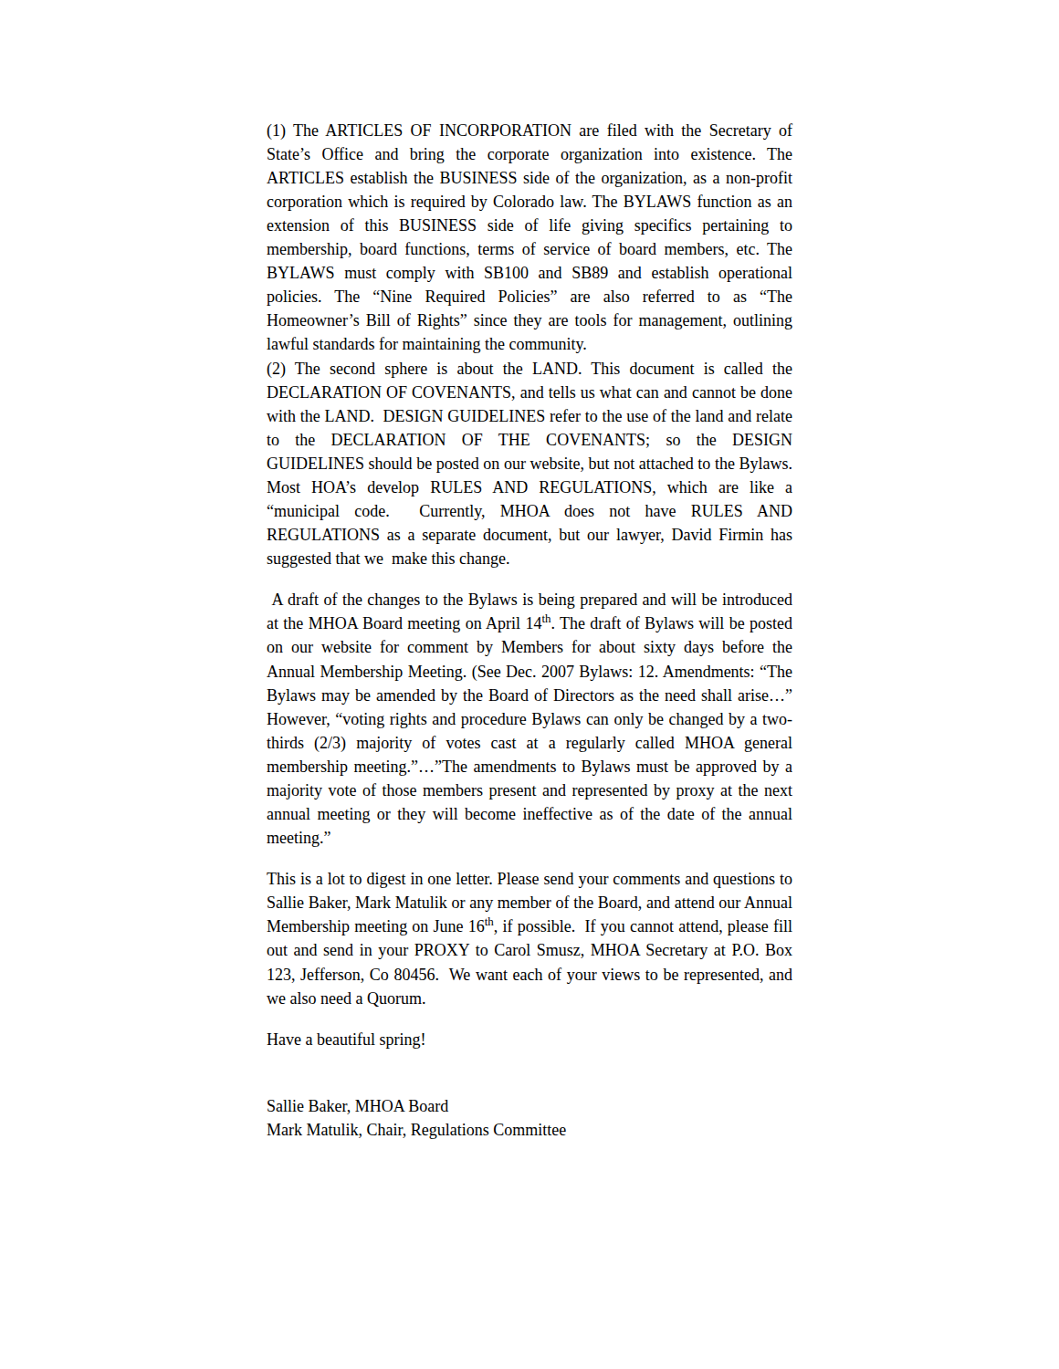(1) The ARTICLES OF INCORPORATION are filed with the Secretary of State’s Office and bring the corporate organization into existence. The ARTICLES establish the BUSINESS side of the organization, as a non-profit corporation which is required by Colorado law. The BYLAWS function as an extension of this BUSINESS side of life giving specifics pertaining to membership, board functions, terms of service of board members, etc. The BYLAWS must comply with SB100 and SB89 and establish operational policies. The “Nine Required Policies” are also referred to as “The Homeowner’s Bill of Rights” since they are tools for management, outlining lawful standards for maintaining the community.
(2) The second sphere is about the LAND. This document is called the DECLARATION OF COVENANTS, and tells us what can and cannot be done with the LAND. DESIGN GUIDELINES refer to the use of the land and relate to the DECLARATION OF THE COVENANTS; so the DESIGN GUIDELINES should be posted on our website, but not attached to the Bylaws. Most HOA’s develop RULES AND REGULATIONS, which are like a “municipal code. Currently, MHOA does not have RULES AND REGULATIONS as a separate document, but our lawyer, David Firmin has suggested that we make this change.
A draft of the changes to the Bylaws is being prepared and will be introduced at the MHOA Board meeting on April 14th. The draft of Bylaws will be posted on our website for comment by Members for about sixty days before the Annual Membership Meeting. (See Dec. 2007 Bylaws: 12. Amendments: “The Bylaws may be amended by the Board of Directors as the need shall arise…” However, “voting rights and procedure Bylaws can only be changed by a two-thirds (2/3) majority of votes cast at a regularly called MHOA general membership meeting.”…”The amendments to Bylaws must be approved by a majority vote of those members present and represented by proxy at the next annual meeting or they will become ineffective as of the date of the annual meeting.”
This is a lot to digest in one letter. Please send your comments and questions to Sallie Baker, Mark Matulik or any member of the Board, and attend our Annual Membership meeting on June 16th, if possible. If you cannot attend, please fill out and send in your PROXY to Carol Smusz, MHOA Secretary at P.O. Box 123, Jefferson, Co 80456. We want each of your views to be represented, and we also need a Quorum.
Have a beautiful spring!
Sallie Baker, MHOA Board
Mark Matulik, Chair, Regulations Committee